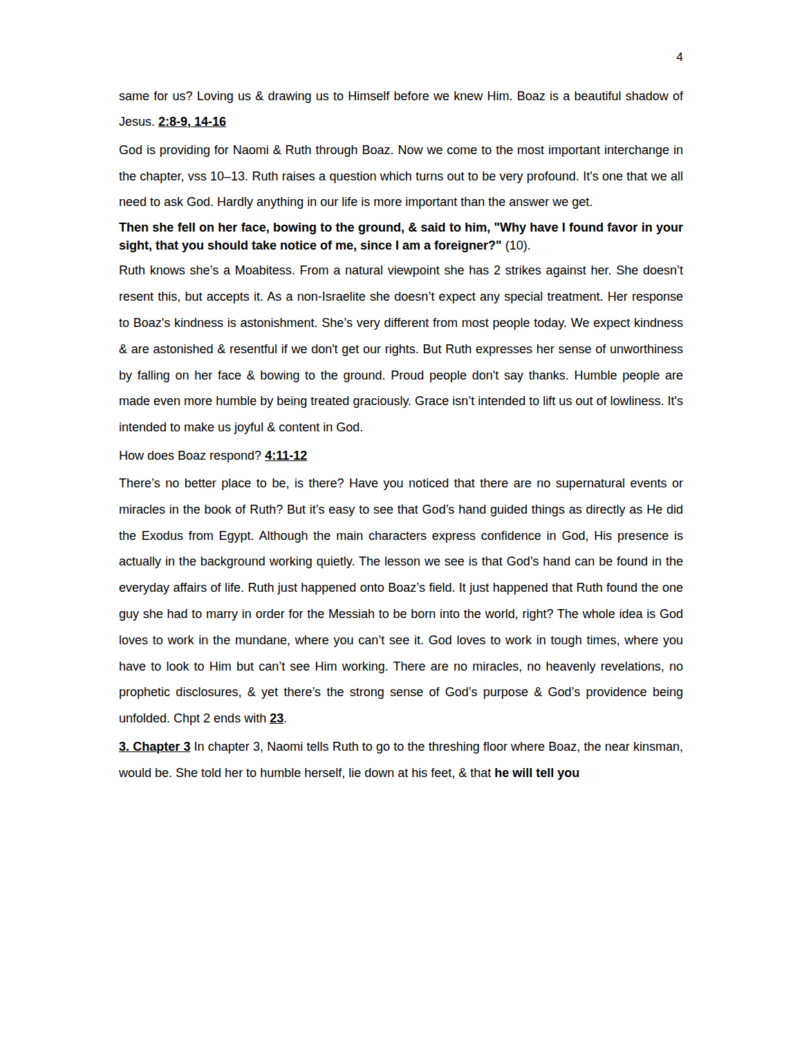4
same for us? Loving us & drawing us to Himself before we knew Him. Boaz is a beautiful shadow of Jesus. 2:8-9, 14-16
God is providing for Naomi & Ruth through Boaz. Now we come to the most important interchange in the chapter, vss 10–13. Ruth raises a question which turns out to be very profound. It's one that we all need to ask God. Hardly anything in our life is more important than the answer we get.
Then she fell on her face, bowing to the ground, & said to him, "Why have I found favor in your sight, that you should take notice of me, since I am a foreigner?" (10).
Ruth knows she’s a Moabitess. From a natural viewpoint she has 2 strikes against her. She doesn’t resent this, but accepts it. As a non-Israelite she doesn’t expect any special treatment. Her response to Boaz's kindness is astonishment. She’s very different from most people today. We expect kindness & are astonished & resentful if we don't get our rights. But Ruth expresses her sense of unworthiness by falling on her face & bowing to the ground. Proud people don't say thanks. Humble people are made even more humble by being treated graciously. Grace isn’t intended to lift us out of lowliness. It's intended to make us joyful & content in God.
How does Boaz respond? 4:11-12
There’s no better place to be, is there? Have you noticed that there are no supernatural events or miracles in the book of Ruth? But it’s easy to see that God’s hand guided things as directly as He did the Exodus from Egypt. Although the main characters express confidence in God, His presence is actually in the background working quietly. The lesson we see is that God’s hand can be found in the everyday affairs of life. Ruth just happened onto Boaz’s field. It just happened that Ruth found the one guy she had to marry in order for the Messiah to be born into the world, right? The whole idea is God loves to work in the mundane, where you can’t see it. God loves to work in tough times, where you have to look to Him but can’t see Him working. There are no miracles, no heavenly revelations, no prophetic disclosures, & yet there’s the strong sense of God’s purpose & God’s providence being unfolded. Chpt 2 ends with 23.
3. Chapter 3 In chapter 3, Naomi tells Ruth to go to the threshing floor where Boaz, the near kinsman, would be. She told her to humble herself, lie down at his feet, & that he will tell you